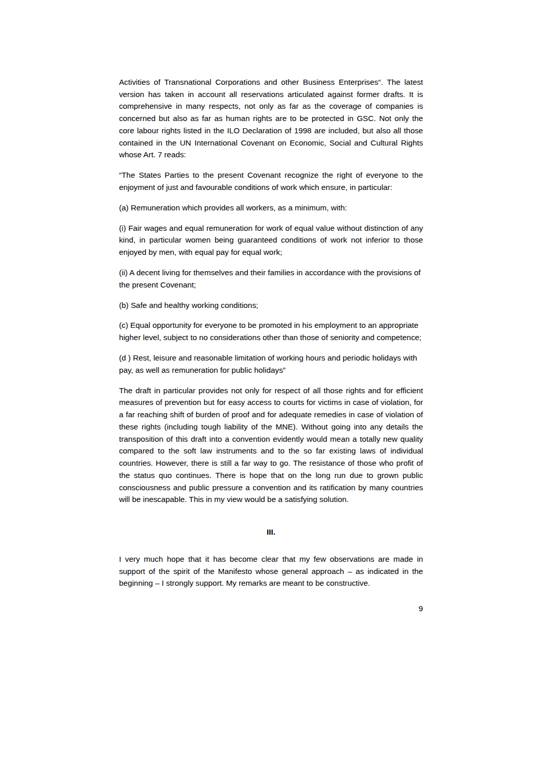Activities of Transnational Corporations and other Business Enterprises“. The latest version has taken in account all reservations articulated against former drafts. It is comprehensive in many respects, not only as far as the coverage of companies is concerned but also as far as human rights are to be protected in GSC. Not only the core labour rights listed in the ILO Declaration of 1998 are included, but also all those contained in the UN International Covenant on Economic, Social and Cultural Rights whose Art. 7 reads:
“The States Parties to the present Covenant recognize the right of everyone to the enjoyment of just and favourable conditions of work which ensure, in particular:
(a) Remuneration which provides all workers, as a minimum, with:
(i) Fair wages and equal remuneration for work of equal value without distinction of any kind, in particular women being guaranteed conditions of work not inferior to those enjoyed by men, with equal pay for equal work;
(ii) A decent living for themselves and their families in accordance with the provisions of the present Covenant;
(b) Safe and healthy working conditions;
(c) Equal opportunity for everyone to be promoted in his employment to an appropriate higher level, subject to no considerations other than those of seniority and competence;
(d ) Rest, leisure and reasonable limitation of working hours and periodic holidays with pay, as well as remuneration for public holidays”
The draft in particular provides not only for respect of all those rights and for efficient measures of prevention but for easy access to courts for victims in case of violation, for a far reaching shift of burden of proof and for adequate remedies in case of violation of these rights (including tough liability of the MNE). Without going into any details the transposition of this draft into a convention evidently would mean a totally new quality compared to the soft law instruments and to the so far existing laws of individual countries. However, there is still a far way to go. The resistance of those who profit of the status quo continues. There is hope that on the long run due to grown public consciousness and public pressure a convention and its ratification by many countries will be inescapable. This in my view would be a satisfying solution.
III.
I very much hope that it has become clear that my few observations are made in support of the spirit of the Manifesto whose general approach – as indicated in the beginning – I strongly support. My remarks are meant to be constructive.
9